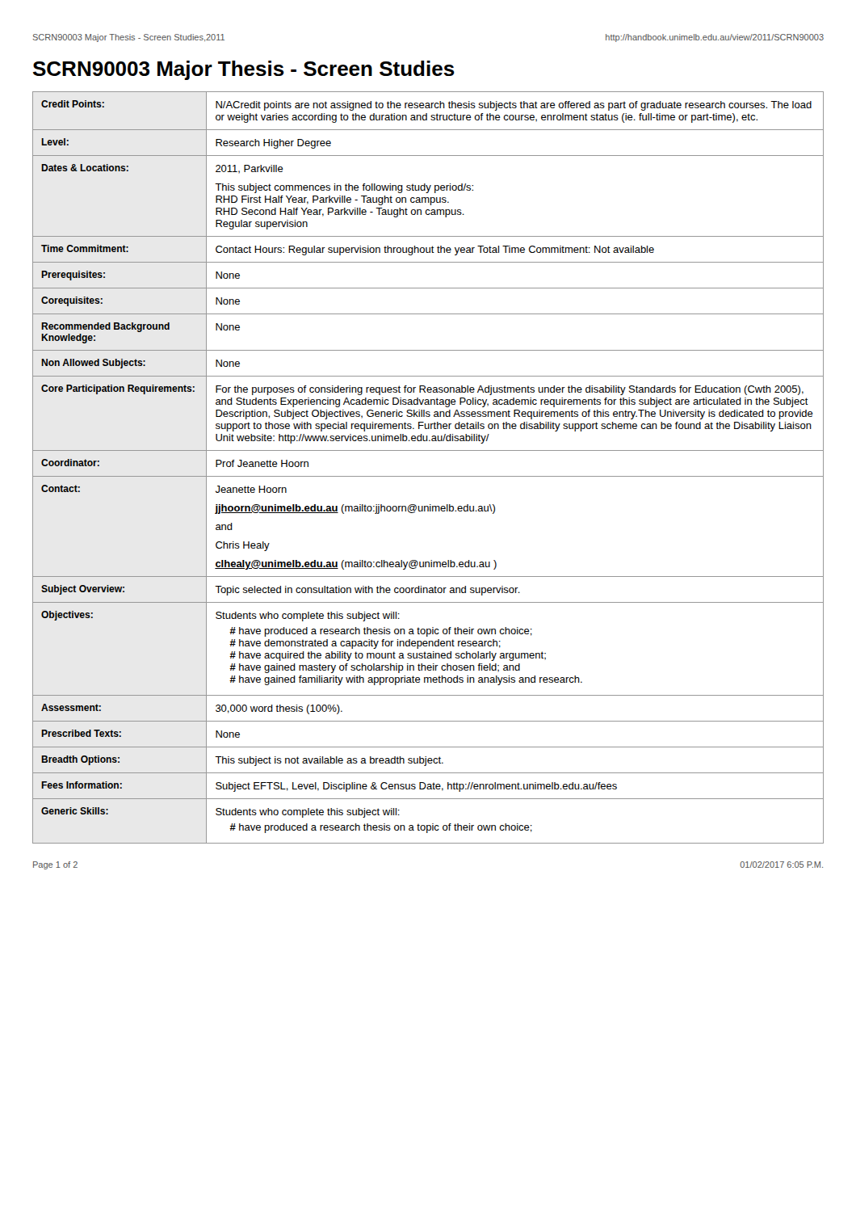SCRN90003 Major Thesis - Screen Studies,2011 http://handbook.unimelb.edu.au/view/2011/SCRN90003
SCRN90003 Major Thesis - Screen Studies
| Credit Points: | N/ACredit points are not assigned to the research thesis subjects that are offered as part of graduate research courses. The load or weight varies according to the duration and structure of the course, enrolment status (ie. full-time or part-time), etc. |
| Level: | Research Higher Degree |
| Dates & Locations: | 2011, Parkville This subject commences in the following study period/s: RHD First Half Year, Parkville - Taught on campus. RHD Second Half Year, Parkville - Taught on campus. Regular supervision |
| Time Commitment: | Contact Hours: Regular supervision throughout the year Total Time Commitment: Not available |
| Prerequisites: | None |
| Corequisites: | None |
| Recommended Background Knowledge: | None |
| Non Allowed Subjects: | None |
| Core Participation Requirements: | For the purposes of considering request for Reasonable Adjustments under the disability Standards for Education (Cwth 2005), and Students Experiencing Academic Disadvantage Policy, academic requirements for this subject are articulated in the Subject Description, Subject Objectives, Generic Skills and Assessment Requirements of this entry.The University is dedicated to provide support to those with special requirements. Further details on the disability support scheme can be found at the Disability Liaison Unit website: http://www.services.unimelb.edu.au/disability/ |
| Coordinator: | Prof Jeanette Hoorn |
| Contact: | Jeanette Hoorn jjhoorn@unimelb.edu.au (mailto:jjhoorn@unimelb.edu.au\) and Chris Healy clhealy@unimelb.edu.au (mailto:clhealy@unimelb.edu.au ) |
| Subject Overview: | Topic selected in consultation with the coordinator and supervisor. |
| Objectives: | Students who complete this subject will: have produced a research thesis on a topic of their own choice; have demonstrated a capacity for independent research; have acquired the ability to mount a sustained scholarly argument; have gained mastery of scholarship in their chosen field; and have gained familiarity with appropriate methods in analysis and research. |
| Assessment: | 30,000 word thesis (100%). |
| Prescribed Texts: | None |
| Breadth Options: | This subject is not available as a breadth subject. |
| Fees Information: | Subject EFTSL, Level, Discipline & Census Date, http://enrolment.unimelb.edu.au/fees |
| Generic Skills: | Students who complete this subject will: have produced a research thesis on a topic of their own choice; |
Page 1 of 2 01/02/2017 6:05 P.M.